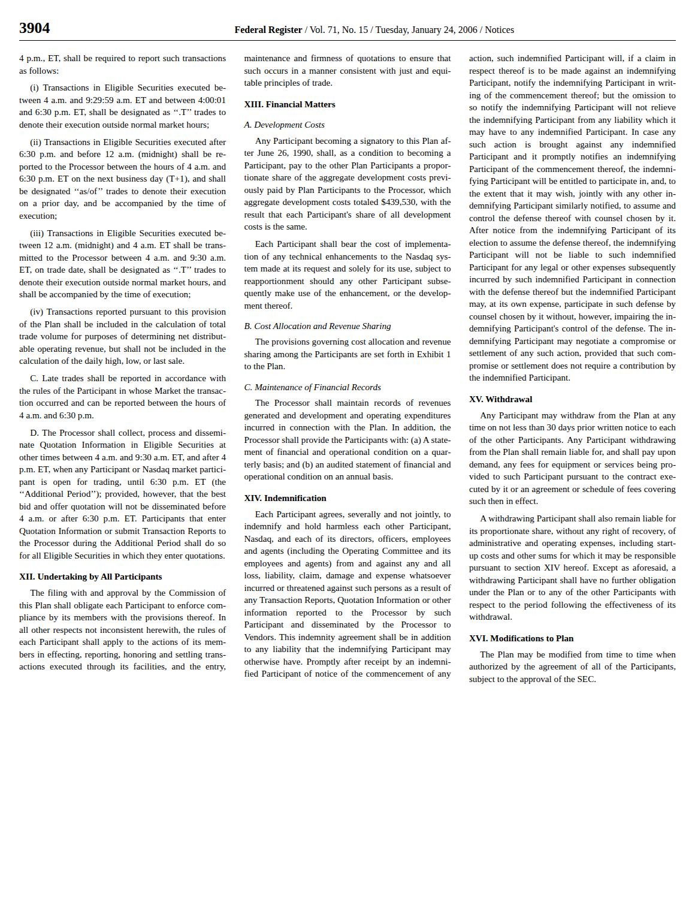3904
Federal Register / Vol. 71, No. 15 / Tuesday, January 24, 2006 / Notices
4 p.m., ET, shall be required to report such transactions as follows:
(i) Transactions in Eligible Securities executed between 4 a.m. and 9:29:59 a.m. ET and between 4:00:01 and 6:30 p.m. ET, shall be designated as ‘‘.T’’ trades to denote their execution outside normal market hours;
(ii) Transactions in Eligible Securities executed after 6:30 p.m. and before 12 a.m. (midnight) shall be reported to the Processor between the hours of 4 a.m. and 6:30 p.m. ET on the next business day (T+1), and shall be designated ‘‘as/of’’ trades to denote their execution on a prior day, and be accompanied by the time of execution;
(iii) Transactions in Eligible Securities executed between 12 a.m. (midnight) and 4 a.m. ET shall be transmitted to the Processor between 4 a.m. and 9:30 a.m. ET, on trade date, shall be designated as ‘‘.T’’ trades to denote their execution outside normal market hours, and shall be accompanied by the time of execution;
(iv) Transactions reported pursuant to this provision of the Plan shall be included in the calculation of total trade volume for purposes of determining net distributable operating revenue, but shall not be included in the calculation of the daily high, low, or last sale.
C. Late trades shall be reported in accordance with the rules of the Participant in whose Market the transaction occurred and can be reported between the hours of 4 a.m. and 6:30 p.m.
D. The Processor shall collect, process and disseminate Quotation Information in Eligible Securities at other times between 4 a.m. and 9:30 a.m. ET, and after 4 p.m. ET, when any Participant or Nasdaq market participant is open for trading, until 6:30 p.m. ET (the ‘‘Additional Period’’); provided, however, that the best bid and offer quotation will not be disseminated before 4 a.m. or after 6:30 p.m. ET. Participants that enter Quotation Information or submit Transaction Reports to the Processor during the Additional Period shall do so for all Eligible Securities in which they enter quotations.
XII. Undertaking by All Participants
The filing with and approval by the Commission of this Plan shall obligate each Participant to enforce compliance by its members with the provisions thereof. In all other respects not inconsistent herewith, the rules of each Participant shall apply to the actions of its members in effecting, reporting, honoring and settling transactions executed through its facilities, and the entry, maintenance and firmness of quotations to ensure that such occurs in a manner consistent with just and equitable principles of trade.
XIII. Financial Matters
A. Development Costs
Any Participant becoming a signatory to this Plan after June 26, 1990, shall, as a condition to becoming a Participant, pay to the other Plan Participants a proportionate share of the aggregate development costs previously paid by Plan Participants to the Processor, which aggregate development costs totaled $439,530, with the result that each Participant's share of all development costs is the same.
Each Participant shall bear the cost of implementation of any technical enhancements to the Nasdaq system made at its request and solely for its use, subject to reapportionment should any other Participant subsequently make use of the enhancement, or the development thereof.
B. Cost Allocation and Revenue Sharing
The provisions governing cost allocation and revenue sharing among the Participants are set forth in Exhibit 1 to the Plan.
C. Maintenance of Financial Records
The Processor shall maintain records of revenues generated and development and operating expenditures incurred in connection with the Plan. In addition, the Processor shall provide the Participants with: (a) A statement of financial and operational condition on a quarterly basis; and (b) an audited statement of financial and operational condition on an annual basis.
XIV. Indemnification
Each Participant agrees, severally and not jointly, to indemnify and hold harmless each other Participant, Nasdaq, and each of its directors, officers, employees and agents (including the Operating Committee and its employees and agents) from and against any and all loss, liability, claim, damage and expense whatsoever incurred or threatened against such persons as a result of any Transaction Reports, Quotation Information or other information reported to the Processor by such Participant and disseminated by the Processor to Vendors. This indemnity agreement shall be in addition to any liability that the indemnifying Participant may otherwise have. Promptly after receipt by an indemnified Participant of notice of the commencement of any action, such indemnified Participant will, if a claim in respect thereof is to be made against an indemnifying Participant, notify the indemnifying Participant in writing of the commencement thereof; but the omission to so notify the indemnifying Participant will not relieve the indemnifying Participant from any liability which it may have to any indemnified Participant. In case any such action is brought against any indemnified Participant and it promptly notifies an indemnifying Participant of the commencement thereof, the indemnifying Participant will be entitled to participate in, and, to the extent that it may wish, jointly with any other indemnifying Participant similarly notified, to assume and control the defense thereof with counsel chosen by it. After notice from the indemnifying Participant of its election to assume the defense thereof, the indemnifying Participant will not be liable to such indemnified Participant for any legal or other expenses subsequently incurred by such indemnified Participant in connection with the defense thereof but the indemnified Participant may, at its own expense, participate in such defense by counsel chosen by it without, however, impairing the indemnifying Participant's control of the defense. The indemnifying Participant may negotiate a compromise or settlement of any such action, provided that such compromise or settlement does not require a contribution by the indemnified Participant.
XV. Withdrawal
Any Participant may withdraw from the Plan at any time on not less than 30 days prior written notice to each of the other Participants. Any Participant withdrawing from the Plan shall remain liable for, and shall pay upon demand, any fees for equipment or services being provided to such Participant pursuant to the contract executed by it or an agreement or schedule of fees covering such then in effect.
A withdrawing Participant shall also remain liable for its proportionate share, without any right of recovery, of administrative and operating expenses, including start-up costs and other sums for which it may be responsible pursuant to section XIV hereof. Except as aforesaid, a withdrawing Participant shall have no further obligation under the Plan or to any of the other Participants with respect to the period following the effectiveness of its withdrawal.
XVI. Modifications to Plan
The Plan may be modified from time to time when authorized by the agreement of all of the Participants, subject to the approval of the SEC.